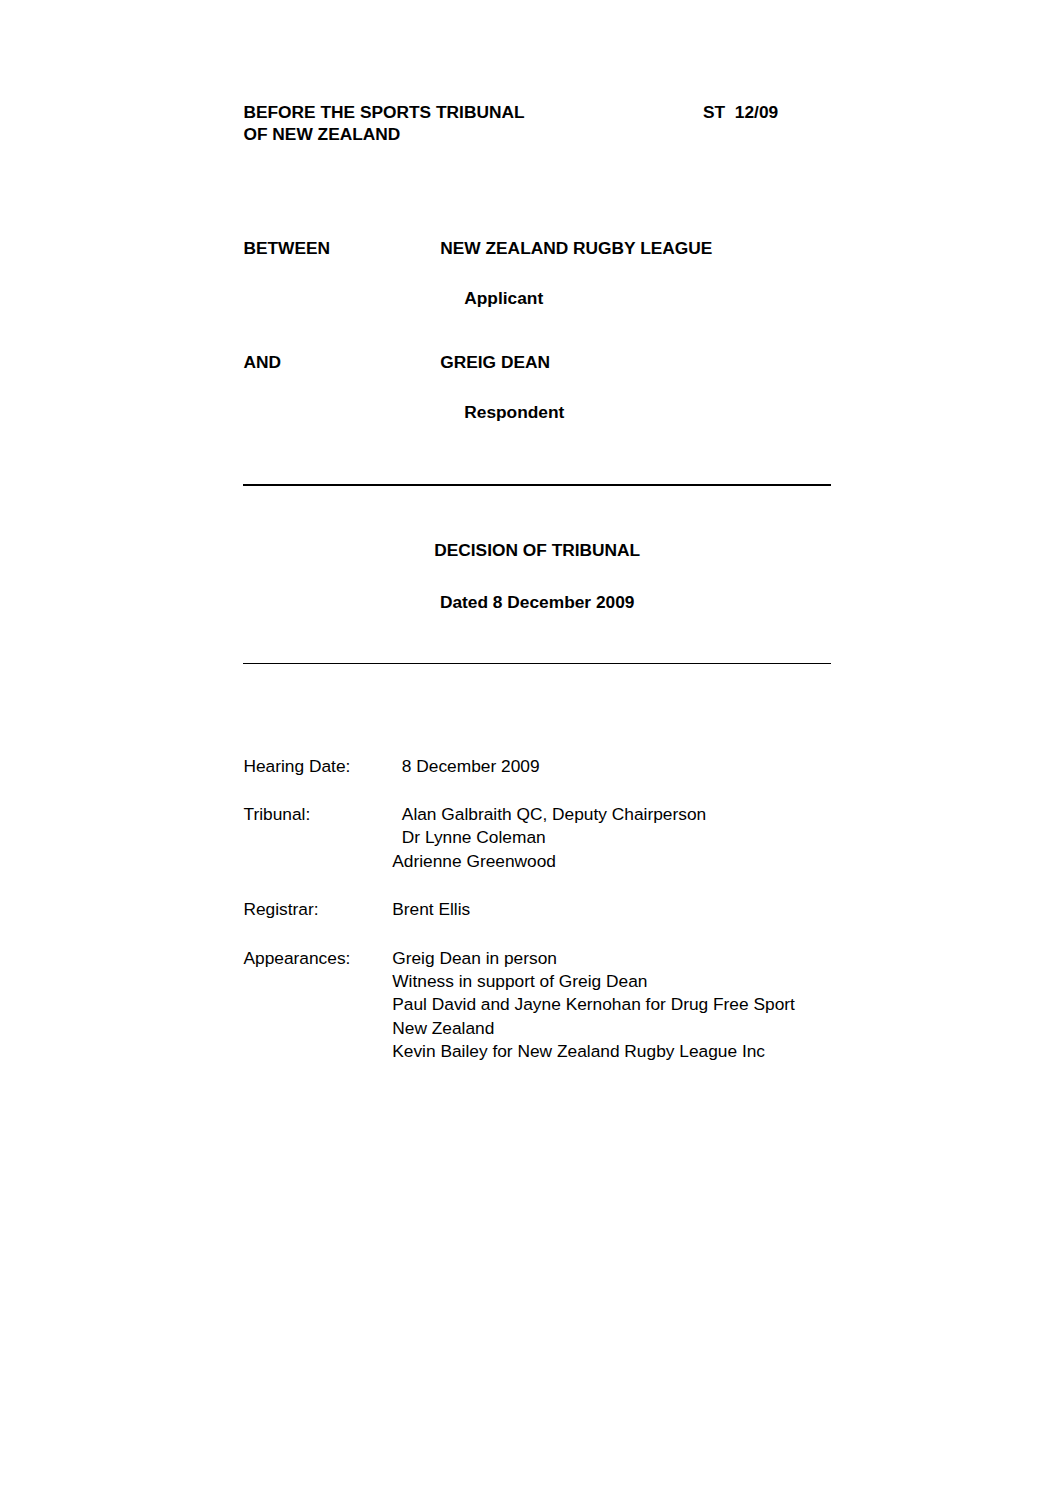BEFORE THE SPORTS TRIBUNAL
OF NEW ZEALAND
ST 12/09
BETWEEN
NEW ZEALAND RUGBY LEAGUE
Applicant
AND
GREIG DEAN
Respondent
DECISION OF TRIBUNAL
Dated 8 December 2009
Hearing Date:
8 December 2009
Tribunal:
Alan Galbraith QC, Deputy Chairperson
Dr Lynne Coleman
Adrienne Greenwood
Registrar:
Brent Ellis
Appearances:
Greig Dean in person
Witness in support of Greig Dean
Paul David and Jayne Kernohan for Drug Free Sport New Zealand
Kevin Bailey for New Zealand Rugby League Inc